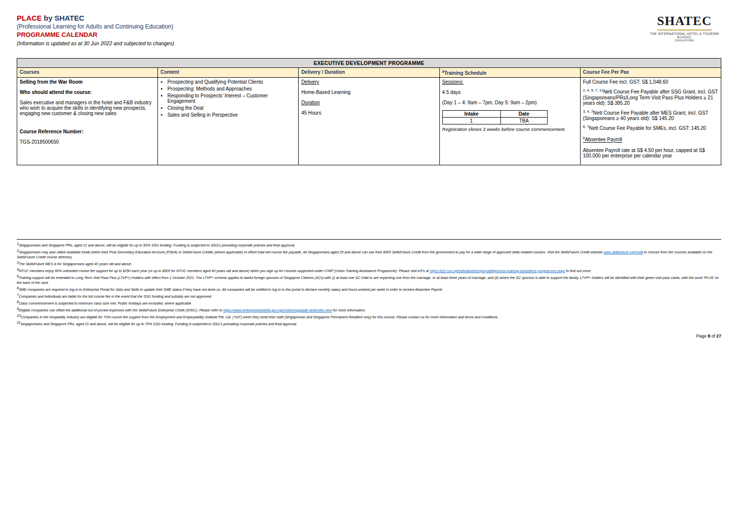SHATEC
THE INTERNATIONAL HOTEL & TOURISM SCHOOL
(SINGAPORE)
PLACE by SHATEC
(Professional Learning for Adults and Continuing Education)
PROGRAMME CALENDAR
(Information is updated as at 30 Jun 2022 and subjected to changes)
| EXECUTIVE DEVELOPMENT PROGRAMME |
| --- |
| Courses | Content | Delivery / Duration | 8 Training Schedule | Course Fee Per Pax |
| Selling from the War Room Who should attend the course: Sales executive and managers in the hotel and F&B industry who wish to acquire the skills in identifying new prospects, engaging new customer & closing new sales Course Reference Number: TGS-2018500650 | Prospecting and Qualifying Potential Clients Prospecting: Methods and Approaches Responding to Prospects’ Interest – Customer Engagement Closing the Deal Sales and Selling in Perspective | Delivery Home-Based Learning Duration 45 Hours | Sessions: 4.5 days (Day 1 – 4: 9am – 7pm, Day 5: 9am – 2pm) / Intake / Date / / --- / --- / / 1 / TBA / Registration closes 3 weeks before course commencement. | Full Course Fee incl. GST: S$ 1,048.60 2, 4, 5, 7, 11 Nett Course Fee Payable after SSG Grant, incl. GST (Singaporeans/PRs/Long Term Visit Pass Plus Holders ≥ 21 years old): S$ 385.20 3, 4, 7 Nett Course Fee Payable after MES Grant, incl. GST (Singaporeans ≥ 40 years old): S$ 145.20 6, 7 Nett Course Fee Payable for SMEs, incl. GST: 145.20 6 Absentee Payroll Absentee Payroll rate at S$ 4.50 per hour, capped at S$ 100,000 per enterprise per calendar year |
1Singaporeans and Singapore PRs, aged 21 and above, will be eligible for up to 50% SSG funding. Funding is subjected to SSG’s prevailing corporate policies and final approval.
2Singaporeans may also utilize available funds within their Post-Secondary Education Account (PSEA) or SkillsFuture Credits (where applicable) to offset total net course fee payable. All Singaporeans aged 25 and above can use their $500 SkillsFuture Credit from the government to pay for a wide range of approved skills-related courses. Visit the SkillsFuture Credit website www.skillsfuture.sg/credit to choose from the courses available on the SkillsFuture Credit course directory.
3The SkillsFuture MES is for Singaporeans aged 40 years old and above.
4NTUC members enjoy 50% unfunded course fee support for up to $250 each year (or up to $500 for NTUC members aged 40 years old and above) when you sign up for courses supported under UTAP (Union Training Assistance Programme). Please visit e2i’s at https://e2i.com.sg/individuals/employability/union-training-assistance-programme-utap/ to find out more.
5Training support will be extended to Long Term Visit Pass Plus (LTVP+) Holders with effect from 1 October 2021. The LTVP+ scheme applies to lawful foreign spouses of Singapore Citizens (SCs) with (i) at least one SC child or are expecting one from the marriage, or at least three years of marriage, and (ii) where the SC sponsor is able to support the family. LTVP+ holders will be identified with their green visit pass cards, with the word ‘PLUS’ on the back of the card.
6SME companies are required to log-in to Enterprise Portal for Jobs and Skills to update their SME status if they have not done so. All companies will be notified to log in to the portal to declare monthly salary and hours worked per week in order to receive Absentee Payroll.
7Companies and individuals are liable for the full course fee in the event that the SSG funding and subsidy are not approved.
8Class commencement is subjected to minimum class size met. Public holidays are excluded, where applicable
9Eligible companies can offset the additional out-of-pocket expenses with the SkillsFuture Enterprise Credit (SFEC). Please refer to https://www.enterprisejobskills.gov.sg/content/upgrade-skills/sfec.html for more information.
10Companies in the Hospitality Industry are eligible for 70% course fee support from the Employment and Employability Institute Pte. Ltd. (“e2i”) when they send their staff (Singaporean and Singapore Permanent Resident only) for this course. Please contact us for more information and terms and conditions.
11Singaporeans and Singapore PRs, aged 21 and above, will be eligible for up to 70% SSG funding. Funding is subjected to SSG’s prevailing corporate policies and final approval.
Page 8 of 27